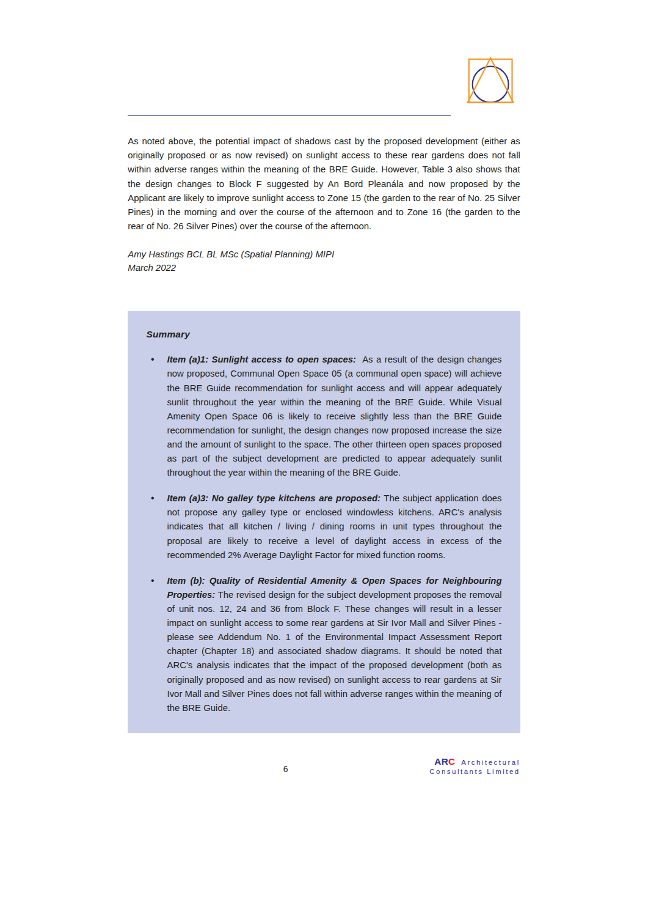As noted above, the potential impact of shadows cast by the proposed development (either as originally proposed or as now revised) on sunlight access to these rear gardens does not fall within adverse ranges within the meaning of the BRE Guide. However, Table 3 also shows that the design changes to Block F suggested by An Bord Pleanála and now proposed by the Applicant are likely to improve sunlight access to Zone 15 (the garden to the rear of No. 25 Silver Pines) in the morning and over the course of the afternoon and to Zone 16 (the garden to the rear of No. 26 Silver Pines) over the course of the afternoon.
Amy Hastings BCL BL MSc (Spatial Planning) MIPI
March 2022
Summary
Item (a)1: Sunlight access to open spaces: As a result of the design changes now proposed, Communal Open Space 05 (a communal open space) will achieve the BRE Guide recommendation for sunlight access and will appear adequately sunlit throughout the year within the meaning of the BRE Guide. While Visual Amenity Open Space 06 is likely to receive slightly less than the BRE Guide recommendation for sunlight, the design changes now proposed increase the size and the amount of sunlight to the space. The other thirteen open spaces proposed as part of the subject development are predicted to appear adequately sunlit throughout the year within the meaning of the BRE Guide.
Item (a)3: No galley type kitchens are proposed: The subject application does not propose any galley type or enclosed windowless kitchens. ARC's analysis indicates that all kitchen / living / dining rooms in unit types throughout the proposal are likely to receive a level of daylight access in excess of the recommended 2% Average Daylight Factor for mixed function rooms.
Item (b): Quality of Residential Amenity & Open Spaces for Neighbouring Properties: The revised design for the subject development proposes the removal of unit nos. 12, 24 and 36 from Block F. These changes will result in a lesser impact on sunlight access to some rear gardens at Sir Ivor Mall and Silver Pines - please see Addendum No. 1 of the Environmental Impact Assessment Report chapter (Chapter 18) and associated shadow diagrams. It should be noted that ARC's analysis indicates that the impact of the proposed development (both as originally proposed and as now revised) on sunlight access to rear gardens at Sir Ivor Mall and Silver Pines does not fall within adverse ranges within the meaning of the BRE Guide.
6
ARC Architectural Consultants Limited